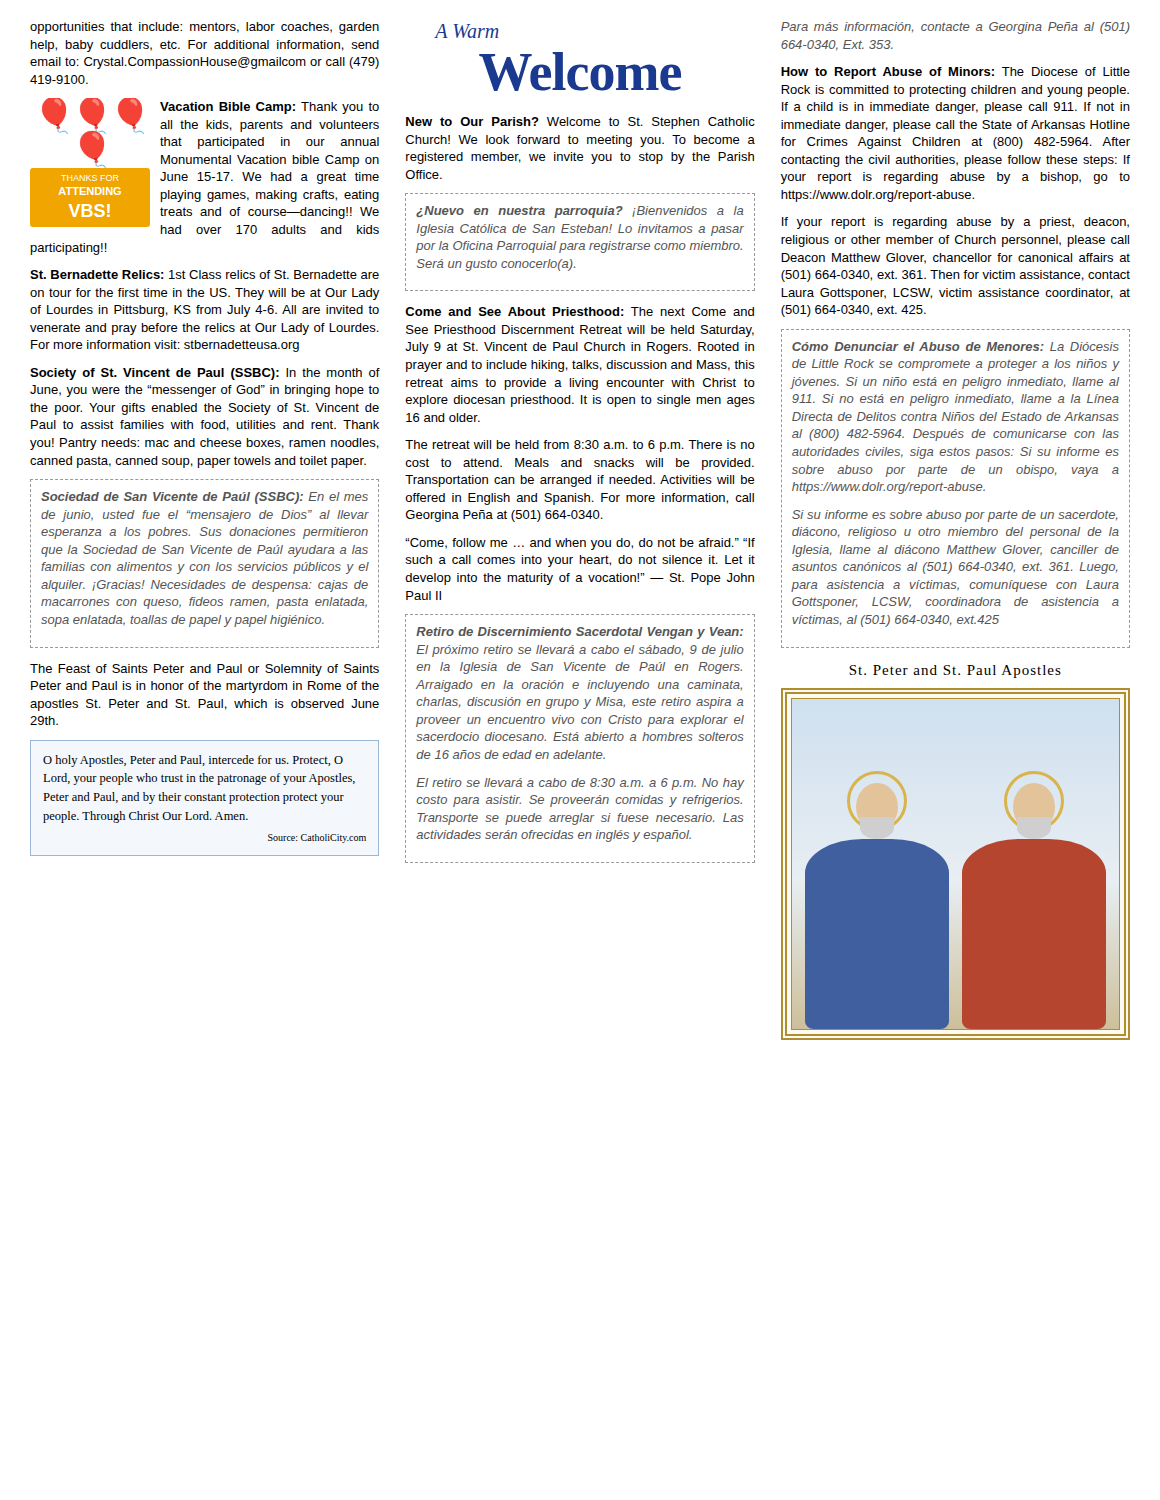opportunities that include: mentors, labor coaches, garden help, baby cuddlers, etc. For additional information, send email to: Crystal.CompassionHouse@gmailcom or call (479) 419-9100.
🎈🎈🎈🎈
THANKS FOR ATTENDING VBS!
Vacation Bible Camp: Thank you to all the kids, parents and volunteers that participated in our annual Monumental Vacation bible Camp on June 15-17. We had a great time playing games, making crafts, eating treats and of course—dancing!! We had over 170 adults and kids participating!!
St. Bernadette Relics: 1st Class relics of St. Bernadette are on tour for the first time in the US. They will be at Our Lady of Lourdes in Pittsburg, KS from July 4-6. All are invited to venerate and pray before the relics at Our Lady of Lourdes. For more information visit: stbernadetteusa.org
Society of St. Vincent de Paul (SSBC): In the month of June, you were the “messenger of God” in bringing hope to the poor. Your gifts enabled the Society of St. Vincent de Paul to assist families with food, utilities and rent. Thank you! Pantry needs: mac and cheese boxes, ramen noodles, canned pasta, canned soup, paper towels and toilet paper.
Sociedad de San Vicente de Paúl (SSBC): En el mes de junio, usted fue el “mensajero de Dios” al llevar esperanza a los pobres. Sus donaciones permitieron que la Sociedad de San Vicente de Paúl ayudara a las familias con alimentos y con los servicios públicos y el alquiler. ¡Gracias! Necesidades de despensa: cajas de macarrones con queso, fideos ramen, pasta enlatada, sopa enlatada, toallas de papel y papel higiénico.
The Feast of Saints Peter and Paul or Solemnity of Saints Peter and Paul is in honor of the martyrdom in Rome of the apostles St. Peter and St. Paul, which is observed June 29th.
O holy Apostles, Peter and Paul, intercede for us. Protect, O Lord, your people who trust in the patronage of your Apostles, Peter and Paul, and by their constant protection protect your people. Through Christ Our Lord. Amen. Source: CatholiCity.com
A Warm Welcome
New to Our Parish? Welcome to St. Stephen Catholic Church! We look forward to meeting you. To become a registered member, we invite you to stop by the Parish Office.
¿Nuevo en nuestra parroquia? ¡Bienvenidos a la Iglesia Católica de San Esteban! Lo invitamos a pasar por la Oficina Parroquial para registrarse como miembro. Será un gusto conocerlo(a).
Come and See About Priesthood: The next Come and See Priesthood Discernment Retreat will be held Saturday, July 9 at St. Vincent de Paul Church in Rogers. Rooted in prayer and to include hiking, talks, discussion and Mass, this retreat aims to provide a living encounter with Christ to explore diocesan priesthood. It is open to single men ages 16 and older.
The retreat will be held from 8:30 a.m. to 6 p.m. There is no cost to attend. Meals and snacks will be provided. Transportation can be arranged if needed. Activities will be offered in English and Spanish. For more information, call Georgina Peña at (501) 664-0340.
“Come, follow me … and when you do, do not be afraid.” “If such a call comes into your heart, do not silence it. Let it develop into the maturity of a vocation!” — St. Pope John Paul II
Retiro de Discernimiento Sacerdotal Vengan y Vean: El próximo retiro se llevará a cabo el sábado, 9 de julio en la Iglesia de San Vicente de Paúl en Rogers. Arraigado en la oración e incluyendo una caminata, charlas, discusión en grupo y Misa, este retiro aspira a proveer un encuentro vivo con Cristo para explorar el sacerdocio diocesano. Está abierto a hombres solteros de 16 años de edad en adelante.
El retiro se llevará a cabo de 8:30 a.m. a 6 p.m. No hay costo para asistir. Se proveerán comidas y refrigerios. Transporte se puede arreglar si fuese necesario. Las actividades serán ofrecidas en inglés y español.
Para más información, contacte a Georgina Peña al (501) 664-0340, Ext. 353.
How to Report Abuse of Minors: The Diocese of Little Rock is committed to protecting children and young people. If a child is in immediate danger, please call 911. If not in immediate danger, please call the State of Arkansas Hotline for Crimes Against Children at (800) 482-5964. After contacting the civil authorities, please follow these steps: If your report is regarding abuse by a bishop, go to https://www.dolr.org/report-abuse.
If your report is regarding abuse by a priest, deacon, religious or other member of Church personnel, please call Deacon Matthew Glover, chancellor for canonical affairs at (501) 664-0340, ext. 361. Then for victim assistance, contact Laura Gottsponer, LCSW, victim assistance coordinator, at (501) 664-0340, ext. 425.
Cómo Denunciar el Abuso de Menores: La Diócesis de Little Rock se compromete a proteger a los niños y jóvenes. Si un niño está en peligro inmediato, llame al 911. Si no está en peligro inmediato, llame a la Línea Directa de Delitos contra Niños del Estado de Arkansas al (800) 482-5964. Después de comunicarse con las autoridades civiles, siga estos pasos: Si su informe es sobre abuso por parte de un obispo, vaya a https://www.dolr.org/report-abuse.
Si su informe es sobre abuso por parte de un sacerdote, diácono, religioso u otro miembro del personal de la Iglesia, llame al diácono Matthew Glover, canciller de asuntos canónicos al (501) 664-0340, ext. 361. Luego, para asistencia a víctimas, comuníquese con Laura Gottsponer, LCSW, coordinadora de asistencia a víctimas, al (501) 664-0340, ext.425
St. Peter and St. Paul Apostles